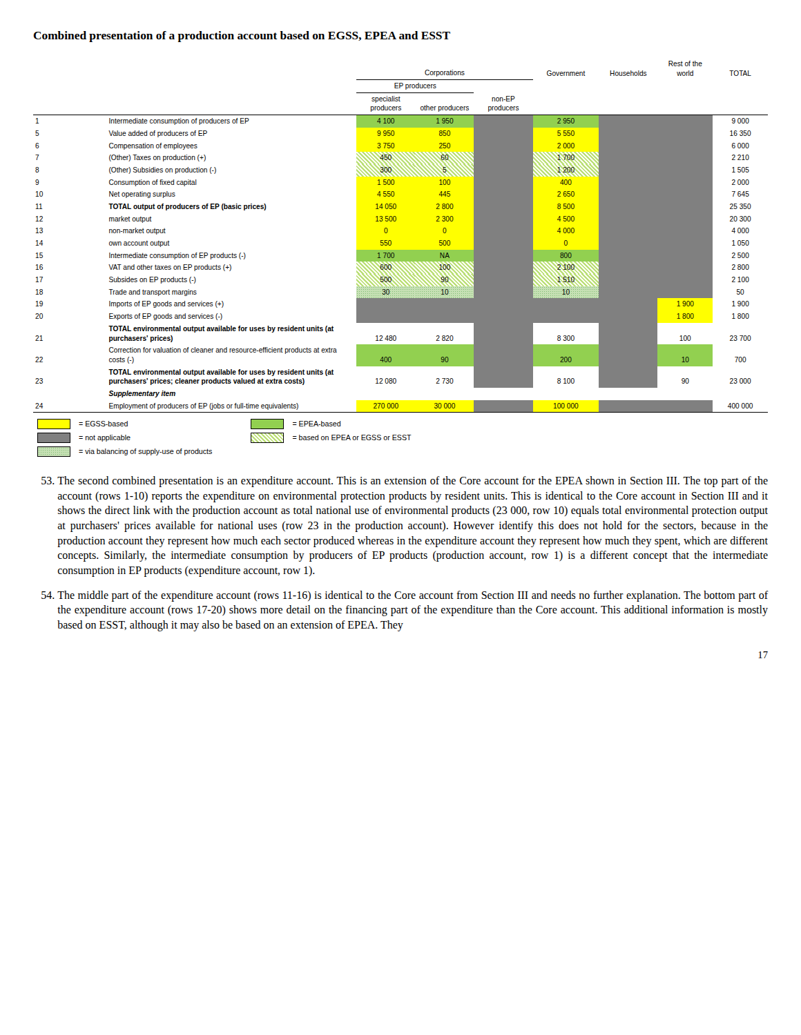Combined presentation of a production account based on EGSS, EPEA and ESST
| | | Corporations | Government | Households | Rest of the world | TOTAL |
| --- | --- | --- | --- | --- | --- | --- |
| | | EP producers | non-EP producers | | | | |
| | | specialist producers | other producers | | | | |
| 1 | Intermediate consumption of producers of EP | 4 100 | 1 950 | | 2 950 | | | 9 000 |
| 5 | Value added of producers of EP | 9 950 | 850 | | 5 550 | | | 16 350 |
| 6 | Compensation of employees | 3 750 | 250 | | 2 000 | | | 6 000 |
| 7 | (Other) Taxes on production (+) | 450 | 60 | | 1 700 | | | 2 210 |
| 8 | (Other) Subsidies on production (-) | 300 | 5 | | 1 200 | | | 1 505 |
| 9 | Consumption of fixed capital | 1 500 | 100 | | 400 | | | 2 000 |
| 10 | Net operating surplus | 4 550 | 445 | | 2 650 | | | 7 645 |
| 11 | TOTAL output of producers of EP (basic prices) | 14 050 | 2 800 | | 8 500 | | | 25 350 |
| 12 | market output | 13 500 | 2 300 | | 4 500 | | | 20 300 |
| 13 | non-market output | 0 | 0 | | 4 000 | | | 4 000 |
| 14 | own account output | 550 | 500 | | 0 | | | 1 050 |
| 15 | Intermediate consumption of EP products (-) | 1 700 | NA | | 800 | | | 2 500 |
| 16 | VAT and other taxes on EP products (+) | 600 | 100 | | 2 100 | | | 2 800 |
| 17 | Subsides on EP products (-) | 500 | 90 | | 1 510 | | | 2 100 |
| 18 | Trade and transport margins | 30 | 10 | | 10 | | | 50 |
| 19 | Imports of EP goods and services (+) | | | | | | 1 900 | 1 900 |
| 20 | Exports of EP goods and services (-) | | | | | | 1 800 | 1 800 |
| 21 | TOTAL environmental output available for uses by resident units (at purchasers' prices) | 12 480 | 2 820 | | 8 300 | | 100 | 23 700 |
| 22 | Correction for valuation of cleaner and resource-efficient products at extra costs (-) | 400 | 90 | | 200 | | 10 | 700 |
| 23 | TOTAL environmental output available for uses by resident units (at purchasers' prices; cleaner products valued at extra costs) | 12 080 | 2 730 | | 8 100 | | 90 | 23 000 |
| | Supplementary item |
| 24 | Employment of producers of EP (jobs or full-time equivalents) | 270 000 | 30 000 | | 100 000 | | | 400 000 |
| | = EGSS-based | | | = EPEA-based |
| | = not applicable | | | = based on EPEA or EGSS or ESST |
| | = via balancing of supply-use of products | | | |
The second combined presentation is an expenditure account. This is an extension of the Core account for the EPEA shown in Section III. The top part of the account (rows 1-10) reports the expenditure on environmental protection products by resident units. This is identical to the Core account in Section III and it shows the direct link with the production account as total national use of environmental products (23 000, row 10) equals total environmental protection output at purchasers' prices available for national uses (row 23 in the production account). However identify this does not hold for the sectors, because in the production account they represent how much each sector produced whereas in the expenditure account they represent how much they spent, which are different concepts. Similarly, the intermediate consumption by producers of EP products (production account, row 1) is a different concept that the intermediate consumption in EP products (expenditure account, row 1).
The middle part of the expenditure account (rows 11-16) is identical to the Core account from Section III and needs no further explanation. The bottom part of the expenditure account (rows 17-20) shows more detail on the financing part of the expenditure than the Core account. This additional information is mostly based on ESST, although it may also be based on an extension of EPEA. They
17